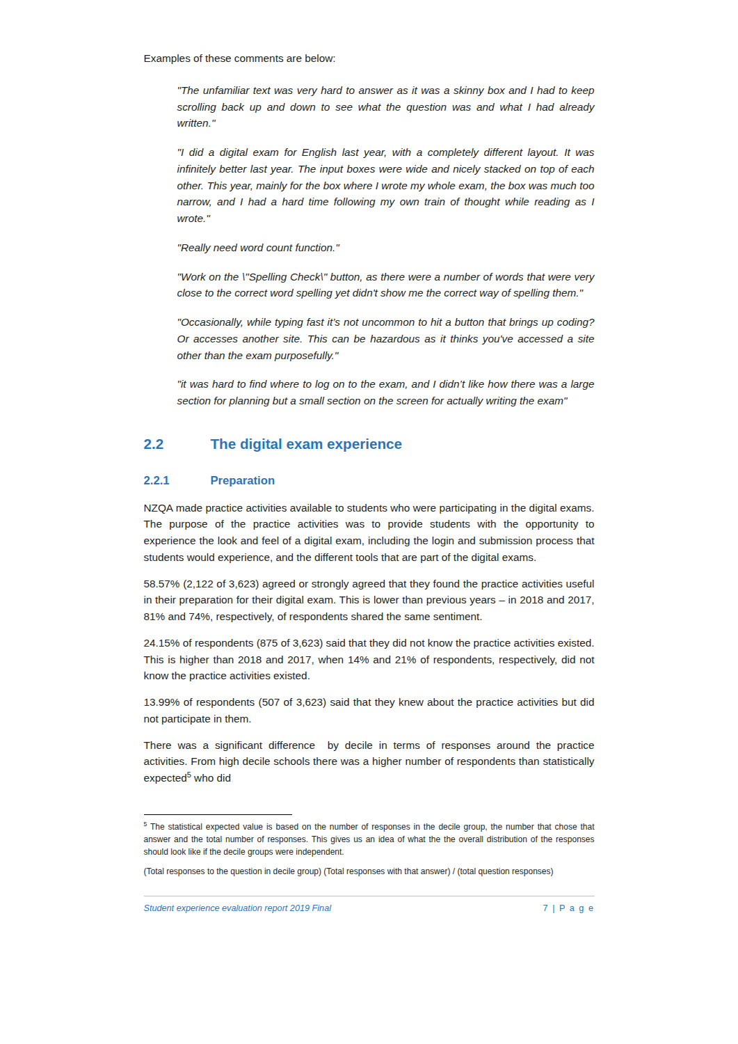Examples of these comments are below:
"The unfamiliar text was very hard to answer as it was a skinny box and I had to keep scrolling back up and down to see what the question was and what I had already written."
"I did a digital exam for English last year, with a completely different layout. It was infinitely better last year. The input boxes were wide and nicely stacked on top of each other. This year, mainly for the box where I wrote my whole exam, the box was much too narrow, and I had a hard time following my own train of thought while reading as I wrote."
"Really need word count function."
"Work on the \"Spelling Check\" button, as there were a number of words that were very close to the correct word spelling yet didn't show me the correct way of spelling them."
"Occasionally, while typing fast it’s not uncommon to hit a button that brings up coding? Or accesses another site. This can be hazardous as it thinks you've accessed a site other than the exam purposefully."
"it was hard to find where to log on to the exam, and I didn’t like how there was a large section for planning but a small section on the screen for actually writing the exam"
2.2 The digital exam experience
2.2.1 Preparation
NZQA made practice activities available to students who were participating in the digital exams. The purpose of the practice activities was to provide students with the opportunity to experience the look and feel of a digital exam, including the login and submission process that students would experience, and the different tools that are part of the digital exams.
58.57% (2,122 of 3,623) agreed or strongly agreed that they found the practice activities useful in their preparation for their digital exam. This is lower than previous years – in 2018 and 2017, 81% and 74%, respectively, of respondents shared the same sentiment.
24.15% of respondents (875 of 3,623) said that they did not know the practice activities existed. This is higher than 2018 and 2017, when 14% and 21% of respondents, respectively, did not know the practice activities existed.
13.99% of respondents (507 of 3,623) said that they knew about the practice activities but did not participate in them.
There was a significant difference by decile in terms of responses around the practice activities. From high decile schools there was a higher number of respondents than statistically expected5 who did
5 The statistical expected value is based on the number of responses in the decile group, the number that chose that answer and the total number of responses. This gives us an idea of what the the overall distribution of the responses should look like if the decile groups were independent.
(Total responses to the question in decile group) (Total responses with that answer) / (total question responses)
Student experience evaluation report 2019 Final
7 | P a g e